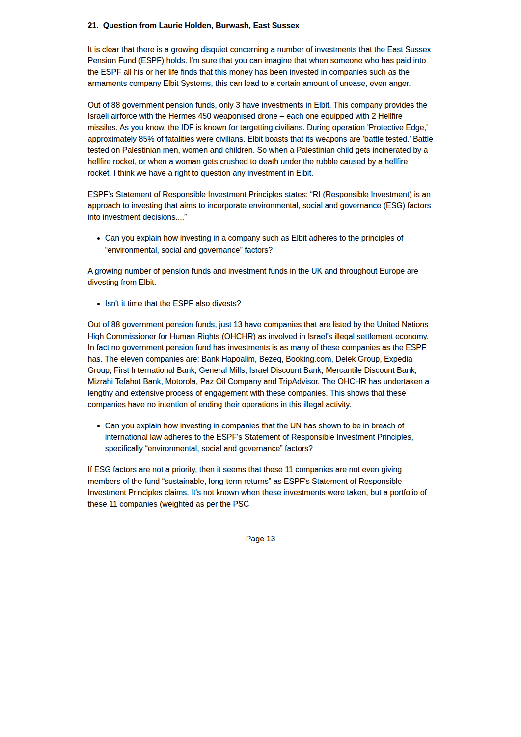21. Question from Laurie Holden, Burwash, East Sussex
It is clear that there is a growing disquiet concerning a number of investments that the East Sussex Pension Fund (ESPF) holds. I'm sure that you can imagine that when someone who has paid into the ESPF all his or her life finds that this money has been invested in companies such as the armaments company Elbit Systems, this can lead to a certain amount of unease, even anger.
Out of 88 government pension funds, only 3 have investments in Elbit. This company provides the Israeli airforce with the Hermes 450 weaponised drone – each one equipped with 2 Hellfire missiles. As you know, the IDF is known for targetting civilians. During operation 'Protective Edge,' approximately 85% of fatalities were civilians. Elbit boasts that its weapons are 'battle tested.' Battle tested on Palestinian men, women and children. So when a Palestinian child gets incinerated by a hellfire rocket, or when a woman gets crushed to death under the rubble caused by a hellfire rocket, I think we have a right to question any investment in Elbit.
ESPF's Statement of Responsible Investment Principles states: “RI (Responsible Investment) is an approach to investing that aims to incorporate environmental, social and governance (ESG) factors into investment decisions....”
Can you explain how investing in a company such as Elbit adheres to the principles of “environmental, social and governance” factors?
A growing number of pension funds and investment funds in the UK and throughout Europe are divesting from Elbit.
Isn't it time that the ESPF also divests?
Out of 88 government pension funds, just 13 have companies that are listed by the United Nations High Commissioner for Human Rights (OHCHR) as involved in Israel's illegal settlement economy. In fact no government pension fund has investments is as many of these companies as the ESPF has. The eleven companies are: Bank Hapoalim, Bezeq, Booking.com, Delek Group, Expedia Group, First International Bank, General Mills, Israel Discount Bank, Mercantile Discount Bank, Mizrahi Tefahot Bank, Motorola, Paz Oil Company and TripAdvisor. The OHCHR has undertaken a lengthy and extensive process of engagement with these companies. This shows that these companies have no intention of ending their operations in this illegal activity.
Can you explain how investing in companies that the UN has shown to be in breach of international law adheres to the ESPF's Statement of Responsible Investment Principles, specifically “environmental, social and governance” factors?
If ESG factors are not a priority, then it seems that these 11 companies are not even giving members of the fund “sustainable, long-term returns” as ESPF's Statement of Responsible Investment Principles claims. It's not known when these investments were taken, but a portfolio of these 11 companies (weighted as per the PSC
Page 13